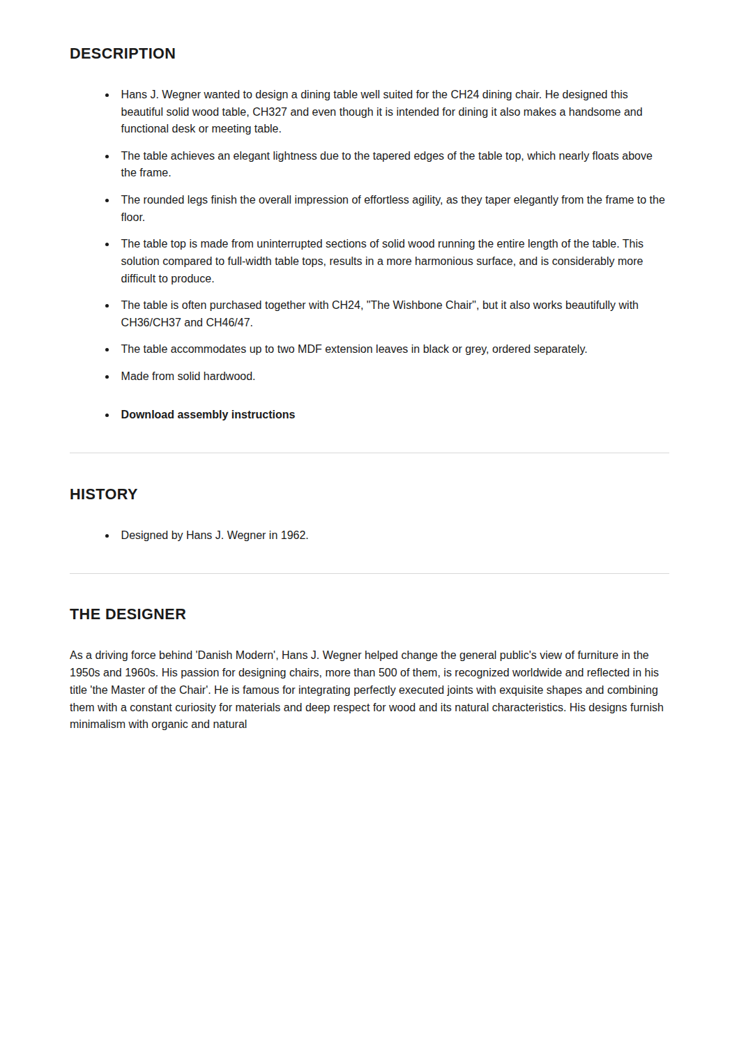DESCRIPTION
Hans J. Wegner wanted to design a dining table well suited for the CH24 dining chair. He designed this beautiful solid wood table, CH327 and even though it is intended for dining it also makes a handsome and functional desk or meeting table.
The table achieves an elegant lightness due to the tapered edges of the table top, which nearly floats above the frame.
The rounded legs finish the overall impression of effortless agility, as they taper elegantly from the frame to the floor.
The table top is made from uninterrupted sections of solid wood running the entire length of the table. This solution compared to full-width table tops, results in a more harmonious surface, and is considerably more difficult to produce.
The table is often purchased together with CH24, "The Wishbone Chair", but it also works beautifully with CH36/CH37 and CH46/47.
The table accommodates up to two MDF extension leaves in black or grey, ordered separately.
Made from solid hardwood.
Download assembly instructions
HISTORY
Designed by Hans J. Wegner in 1962.
THE DESIGNER
As a driving force behind 'Danish Modern', Hans J. Wegner helped change the general public's view of furniture in the 1950s and 1960s. His passion for designing chairs, more than 500 of them, is recognized worldwide and reflected in his title 'the Master of the Chair'. He is famous for integrating perfectly executed joints with exquisite shapes and combining them with a constant curiosity for materials and deep respect for wood and its natural characteristics. His designs furnish minimalism with organic and natural